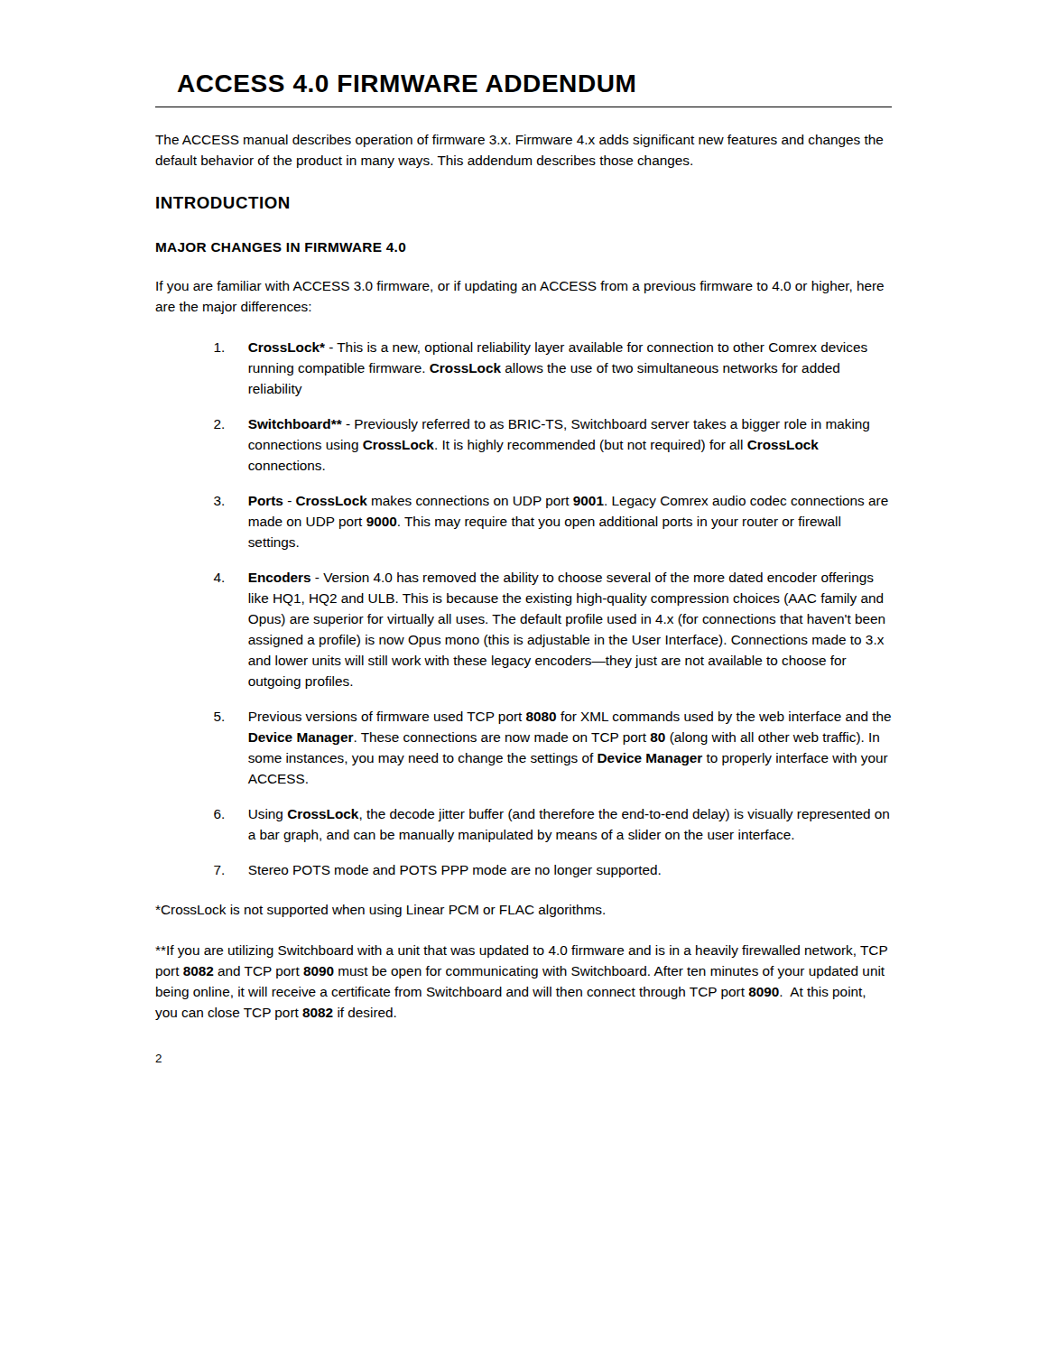ACCESS 4.0 FIRMWARE ADDENDUM
The ACCESS manual describes operation of firmware 3.x. Firmware 4.x adds significant new features and changes the default behavior of the product in many ways. This addendum describes those changes.
INTRODUCTION
MAJOR CHANGES IN FIRMWARE 4.0
If you are familiar with ACCESS 3.0 firmware, or if updating an ACCESS from a previous firmware to 4.0 or higher, here are the major differences:
CrossLock* - This is a new, optional reliability layer available for connection to other Comrex devices running compatible firmware. CrossLock allows the use of two simultaneous networks for added reliability
Switchboard** - Previously referred to as BRIC-TS, Switchboard server takes a bigger role in making connections using CrossLock. It is highly recommended (but not required) for all CrossLock connections.
Ports - CrossLock makes connections on UDP port 9001. Legacy Comrex audio codec connections are made on UDP port 9000. This may require that you open additional ports in your router or firewall settings.
Encoders - Version 4.0 has removed the ability to choose several of the more dated encoder offerings like HQ1, HQ2 and ULB. This is because the existing high-quality compression choices (AAC family and Opus) are superior for virtually all uses. The default profile used in 4.x (for connections that haven't been assigned a profile) is now Opus mono (this is adjustable in the User Interface). Connections made to 3.x and lower units will still work with these legacy encoders—they just are not available to choose for outgoing profiles.
Previous versions of firmware used TCP port 8080 for XML commands used by the web interface and the Device Manager. These connections are now made on TCP port 80 (along with all other web traffic). In some instances, you may need to change the settings of Device Manager to properly interface with your ACCESS.
Using CrossLock, the decode jitter buffer (and therefore the end-to-end delay) is visually represented on a bar graph, and can be manually manipulated by means of a slider on the user interface.
Stereo POTS mode and POTS PPP mode are no longer supported.
*CrossLock is not supported when using Linear PCM or FLAC algorithms.
**If you are utilizing Switchboard with a unit that was updated to 4.0 firmware and is in a heavily firewalled network, TCP port 8082 and TCP port 8090 must be open for communicating with Switchboard. After ten minutes of your updated unit being online, it will receive a certificate from Switchboard and will then connect through TCP port 8090. At this point, you can close TCP port 8082 if desired.
2